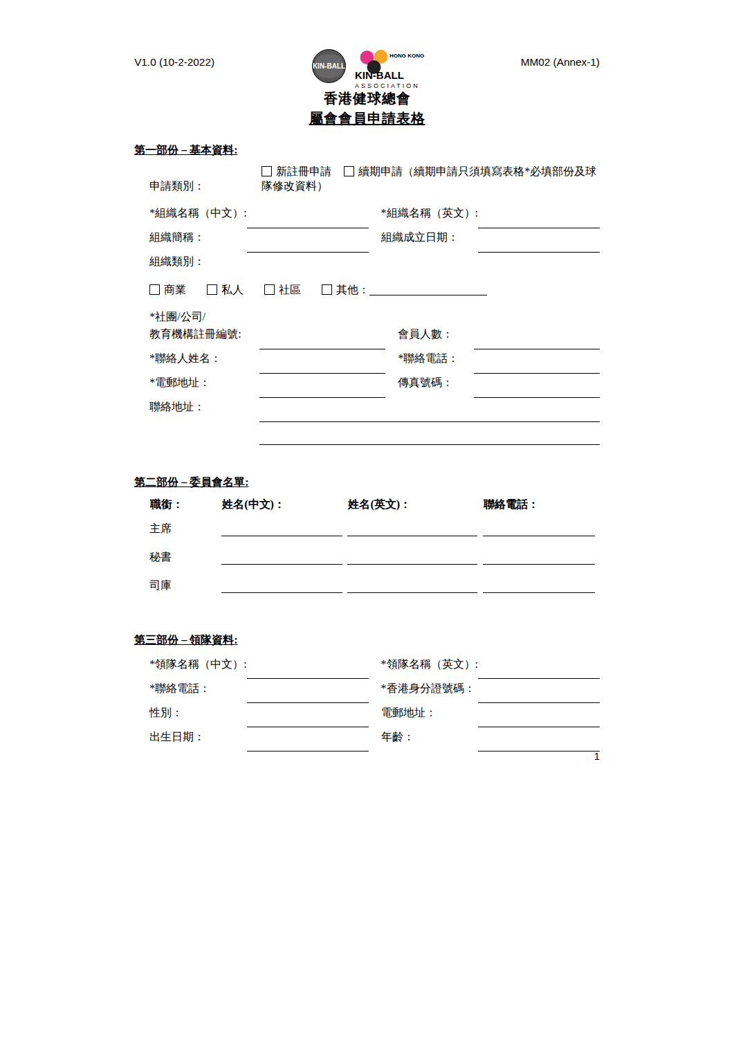V1.0 (10-2-2022)
MM02 (Annex-1)
香港健球總會
屬會會員申請表格
第一部份 – 基本資料:
申請類別： 新註冊申請 續期申請（續期申請只須填寫表格*必填部份及球隊修改資料）
| *組織名稱（中文）: | | *組織名稱（英文）: | |
| 組織簡稱： | | 組織成立日期： | |
| 組織類別： | | | |
商業 私人 社區 其他：
| *社團/公司/ | | | |
| 教育機構註冊編號: | | 會員人數： | |
| *聯絡人姓名： | | *聯絡電話： | |
| *電郵地址： | | 傳真號碼： | |
| 聯絡地址： | |
第二部份 – 委員會名單:
| 職銜： | 姓名(中文)： | 姓名(英文)： | 聯絡電話： |
| --- | --- | --- | --- |
| 主席 | | | |
| 秘書 | | | |
| 司庫 | | | |
第三部份 – 領隊資料:
| *領隊名稱（中文）: | | *領隊名稱（英文）: | |
| *聯絡電話： | | *香港身分證號碼： | |
| 性別： | | 電郵地址： | |
| 出生日期： | | 年齡： | |
1